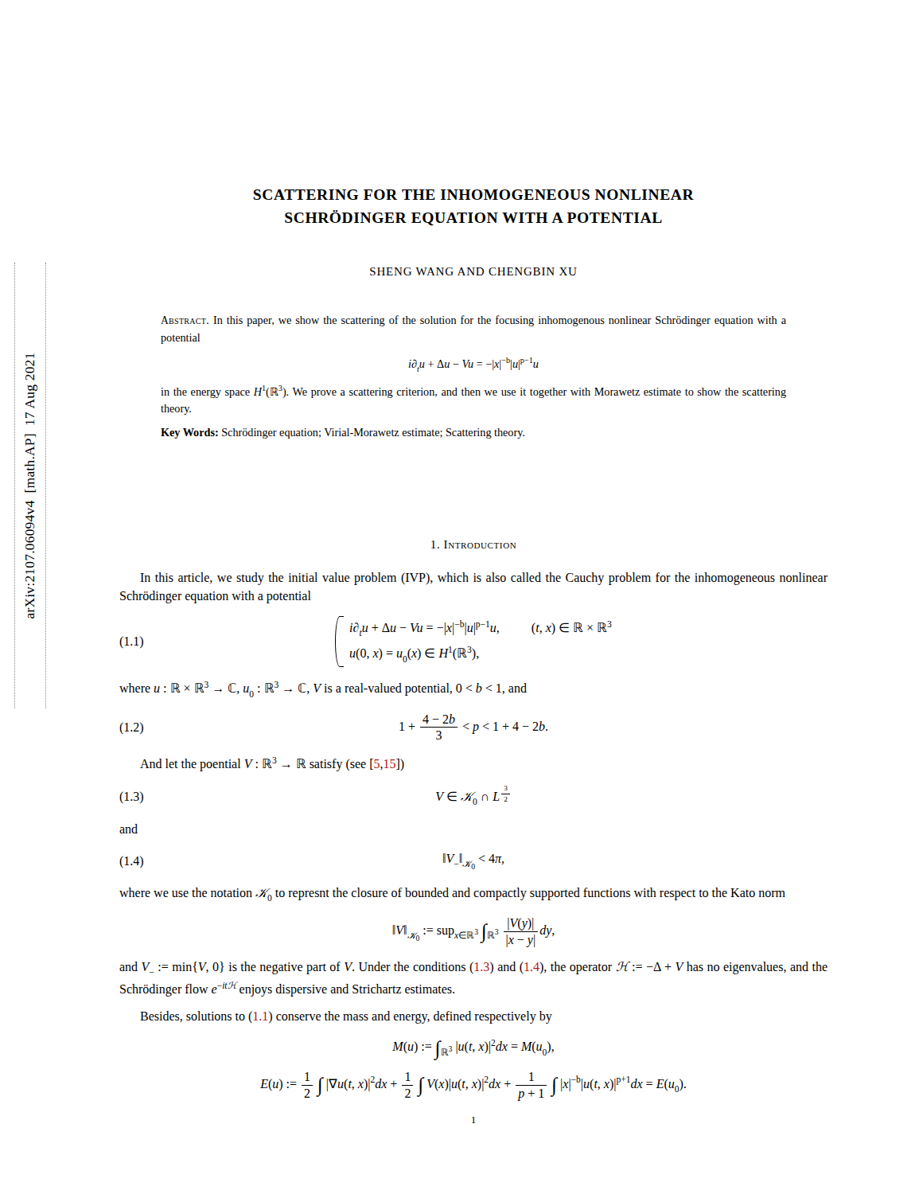arXiv:2107.06094v4 [math.AP] 17 Aug 2021
Scattering for the inhomogeneous nonlinear
Schrödinger equation with a potential
Sheng Wang and Chengbin Xu
Abstract. In this paper, we show the scattering of the solution for the focusing inhomogenous nonlinear Schrödinger equation with a potential
i∂tu + Δu − Vu = −|x|−b|u|p−1u
in the energy space H1(ℝ3). We prove a scattering criterion, and then we use it together with Morawetz estimate to show the scattering theory.
Key Words: Schrödinger equation; Virial-Morawetz estimate; Scattering theory.
1. Introduction
In this article, we study the initial value problem (IVP), which is also called the Cauchy problem for the inhomogeneous nonlinear Schrödinger equation with a potential
(1.1) i∂tu + Δu − Vu = −|x|−b|u|p−1u, (t, x) ∈ ℝ × ℝ3 u(0, x) = u0(x) ∈ H1(ℝ3),
where u : ℝ × ℝ3 → ℂ, u0 : ℝ3 → ℂ, V is a real-valued potential, 0 < b < 1, and
(1.2) 1 + 4 − 2b 3 < p < 1 + 4 − 2b.
And let the poential V : ℝ3 → ℝ satisfy (see [5,15])
(1.3) V ∈ 𝒦0 ∩ L32
and
(1.4) ‖V−‖𝒦0 < 4π,
where we use the notation 𝒦0 to represnt the closure of bounded and compactly supported functions with respect to the Kato norm
‖V‖𝒦0 := supx∈ℝ3 ∫ℝ3 |V(y)||x − y|dy,
and V− := min{V, 0} is the negative part of V. Under the conditions (1.3) and (1.4), the operator ℋ := −Δ + V has no eigenvalues, and the Schrödinger flow e−it ℋ enjoys dispersive and Strichartz estimates.
Besides, solutions to (1.1) conserve the mass and energy, defined respectively by
M(u) := ∫ℝ3 |u(t, x)|2dx = M(u0),
E(u) := 12 ∫ |∇u(t, x)|2dx + 12 ∫ V(x)|u(t, x)|2dx + 1 p + 1 ∫ |x|−b|u(t, x)|p+1dx = E(u0).
1